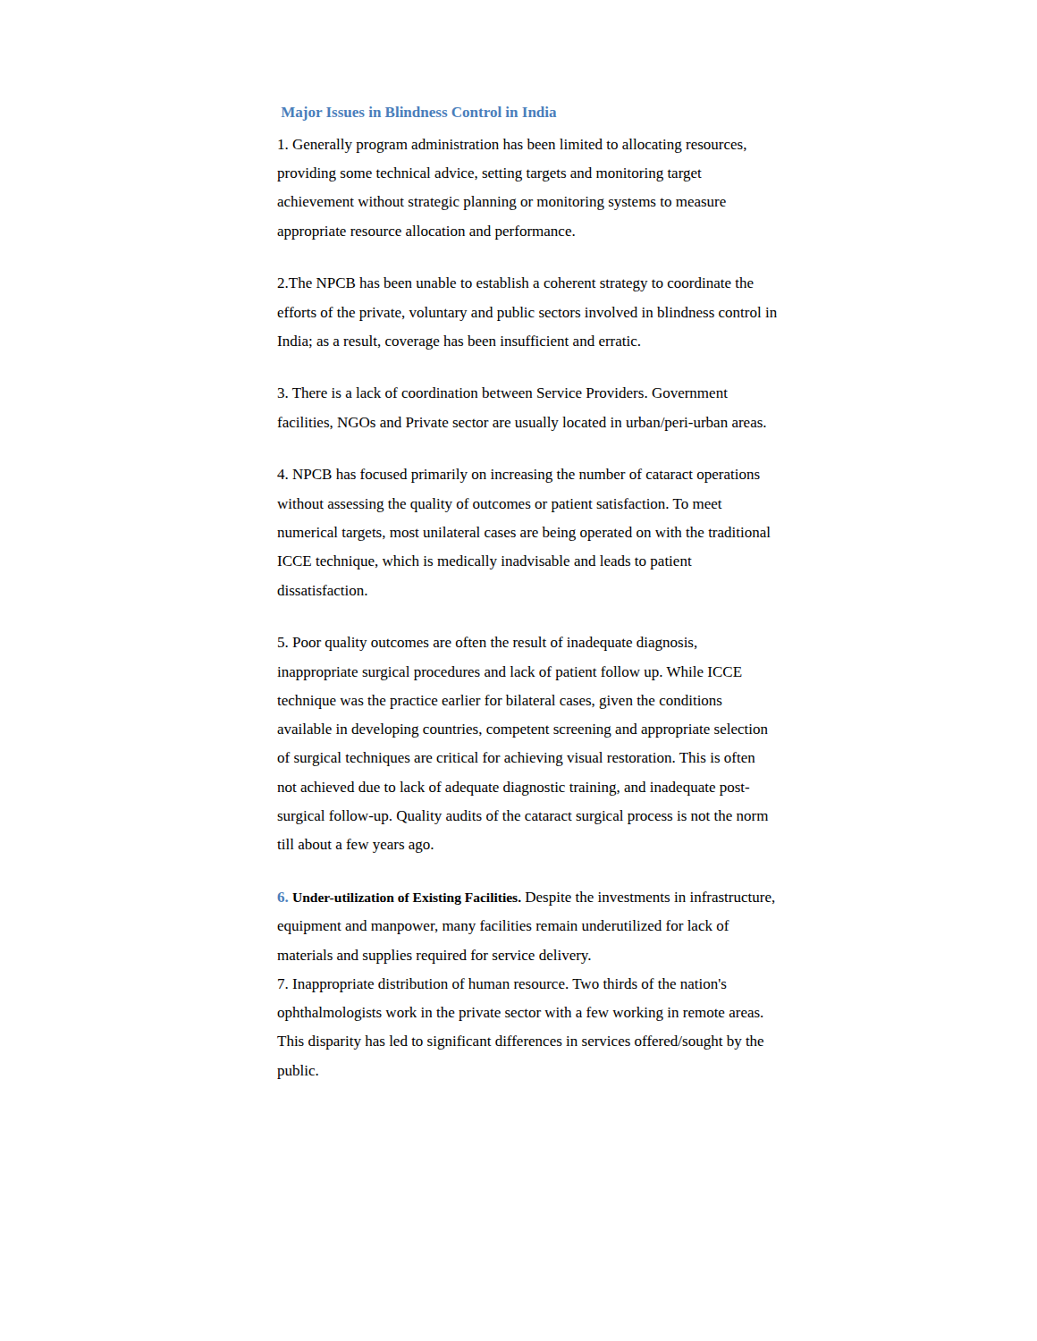Major Issues in Blindness Control in India
1. Generally program administration has been limited to allocating resources, providing some technical advice, setting targets and monitoring target achievement without strategic planning or monitoring systems to measure appropriate resource allocation and performance.
2.The NPCB has been unable to establish a coherent strategy to coordinate the efforts of the private, voluntary and public sectors involved in blindness control in India; as a result, coverage has been insufficient and erratic.
3. There is a lack of coordination between Service Providers. Government facilities, NGOs and Private sector are usually located in urban/peri-urban areas.
4. NPCB has focused primarily on increasing the number of cataract operations without assessing the quality of outcomes or patient satisfaction. To meet numerical targets, most unilateral cases are being operated on with the traditional ICCE technique, which is medically inadvisable and leads to patient dissatisfaction.
5. Poor quality outcomes are often the result of inadequate diagnosis, inappropriate surgical procedures and lack of patient follow up. While ICCE technique was the practice earlier for bilateral cases, given the conditions available in developing countries, competent screening and appropriate selection of surgical techniques are critical for achieving visual restoration. This is often not achieved due to lack of adequate diagnostic training, and inadequate post-surgical follow-up. Quality audits of the cataract surgical process is not the norm till about a few years ago.
6. Under-utilization of Existing Facilities. Despite the investments in infrastructure, equipment and manpower, many facilities remain underutilized for lack of materials and supplies required for service delivery.
7. Inappropriate distribution of human resource. Two thirds of the nation's ophthalmologists work in the private sector with a few working in remote areas. This disparity has led to significant differences in services offered/sought by the public.